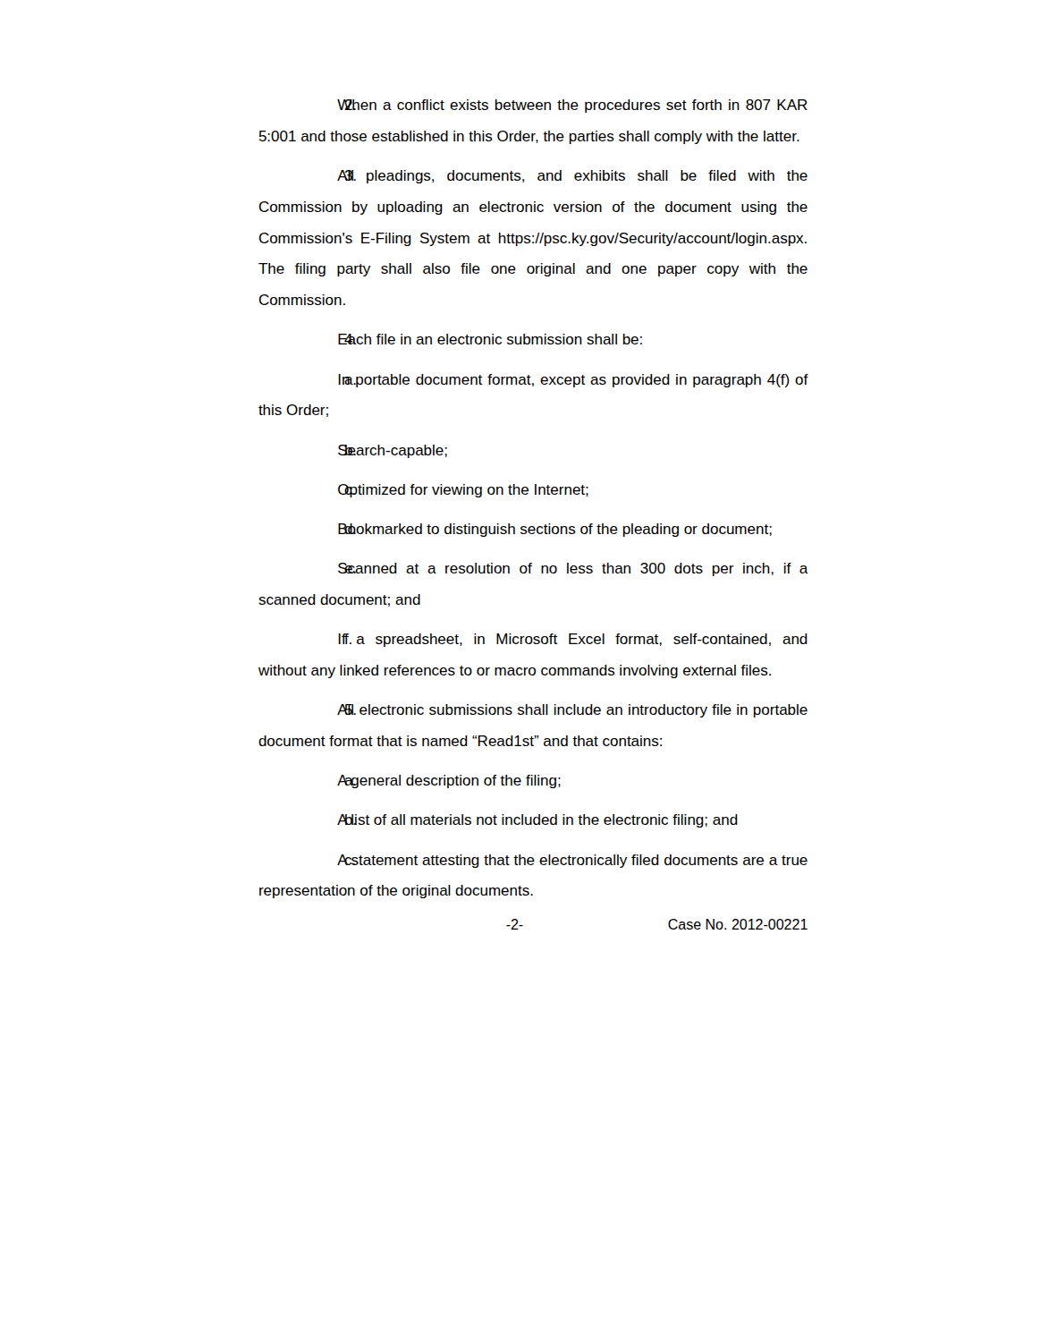2. When a conflict exists between the procedures set forth in 807 KAR 5:001 and those established in this Order, the parties shall comply with the latter.
3. All pleadings, documents, and exhibits shall be filed with the Commission by uploading an electronic version of the document using the Commission's E-Filing System at https://psc.ky.gov/Security/account/login.aspx. The filing party shall also file one original and one paper copy with the Commission.
4. Each file in an electronic submission shall be:
a. In portable document format, except as provided in paragraph 4(f) of this Order;
b. Search-capable;
c. Optimized for viewing on the Internet;
d. Bookmarked to distinguish sections of the pleading or document;
e. Scanned at a resolution of no less than 300 dots per inch, if a scanned document; and
f. If a spreadsheet, in Microsoft Excel format, self-contained, and without any linked references to or macro commands involving external files.
5. All electronic submissions shall include an introductory file in portable document format that is named “Read1st” and that contains:
a. A general description of the filing;
b. A list of all materials not included in the electronic filing; and
c. A statement attesting that the electronically filed documents are a true representation of the original documents.
-2-
Case No. 2012-00221